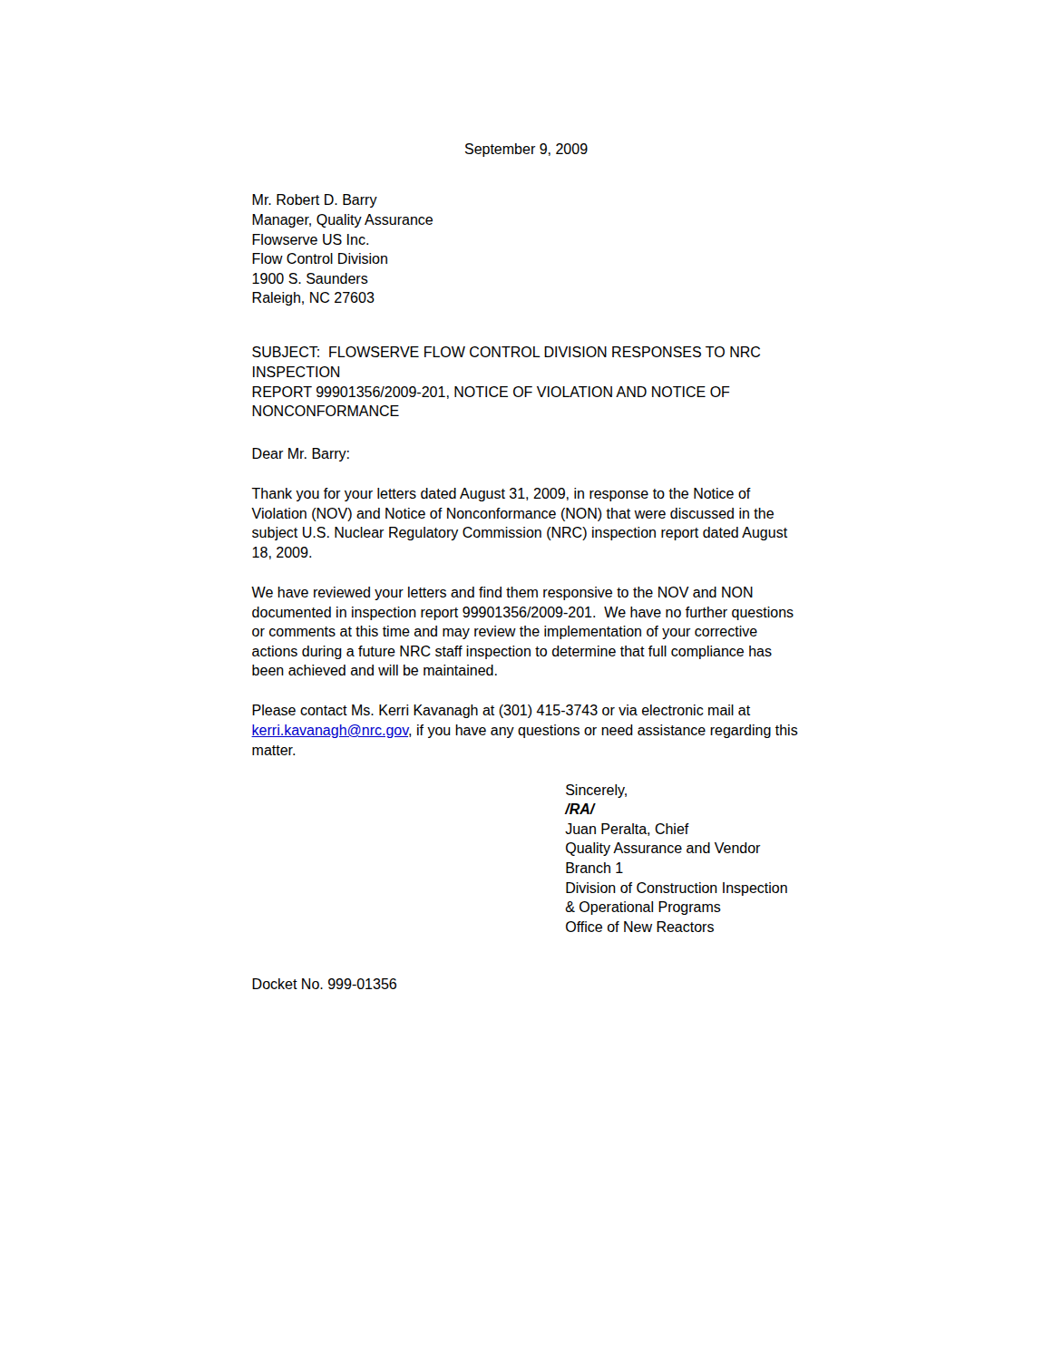September 9, 2009
Mr. Robert D. Barry
Manager, Quality Assurance
Flowserve US Inc.
Flow Control Division
1900 S. Saunders
Raleigh, NC 27603
SUBJECT: FLOWSERVE FLOW CONTROL DIVISION RESPONSES TO NRC INSPECTION
REPORT 99901356/2009-201, NOTICE OF VIOLATION AND NOTICE OF
NONCONFORMANCE
Dear Mr. Barry:
Thank you for your letters dated August 31, 2009, in response to the Notice of Violation (NOV) and Notice of Nonconformance (NON) that were discussed in the subject U.S. Nuclear Regulatory Commission (NRC) inspection report dated August 18, 2009.
We have reviewed your letters and find them responsive to the NOV and NON documented in inspection report 99901356/2009-201. We have no further questions or comments at this time and may review the implementation of your corrective actions during a future NRC staff inspection to determine that full compliance has been achieved and will be maintained.
Please contact Ms. Kerri Kavanagh at (301) 415-3743 or via electronic mail at kerri.kavanagh@nrc.gov, if you have any questions or need assistance regarding this matter.
Sincerely,
/RA/
Juan Peralta, Chief
Quality Assurance and Vendor Branch 1
Division of Construction Inspection
& Operational Programs
Office of New Reactors
Docket No. 999-01356